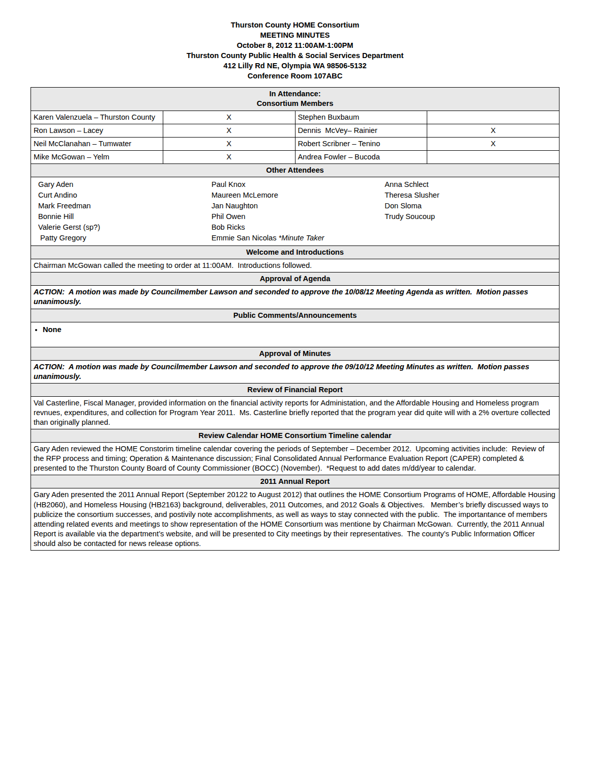Thurston County HOME Consortium
MEETING MINUTES
October 8, 2012 11:00AM-1:00PM
Thurston County Public Health & Social Services Department
412 Lilly Rd NE, Olympia WA 98506-5132
Conference Room 107ABC
| In Attendance: Consortium Members |
| Karen Valenzuela – Thurston County | X | Stephen Buxbaum | |
| Ron Lawson – Lacey | X | Dennis McVey– Rainier | X |
| Neil McClanahan – Tumwater | X | Robert Scribner – Tenino | X |
| Mike McGowan – Yelm | X | Andrea Fowler – Bucoda | |
| Other Attendees |
| / Gary Aden / Paul Knox / Anna Schlect / / Curt Andino / Maureen McLemore / Theresa Slusher / / Mark Freedman / Jan Naughton / Don Sloma / / Bonnie Hill / Phil Owen / Trudy Soucoup / / Valerie Gerst (sp?) / Bob Ricks / / / Patty Gregory / Emmie San Nicolas *Minute Taker / |
| Welcome and Introductions |
| Chairman McGowan called the meeting to order at 11:00AM. Introductions followed. |
| Approval of Agenda |
| ACTION: A motion was made by Councilmember Lawson and seconded to approve the 10/08/12 Meeting Agenda as written. Motion passes unanimously. |
| Public Comments/Announcements |
| None |
| Approval of Minutes |
| ACTION: A motion was made by Councilmember Lawson and seconded to approve the 09/10/12 Meeting Minutes as written. Motion passes unanimously. |
| Review of Financial Report |
| Val Casterline, Fiscal Manager, provided information on the financial activity reports for Administation, and the Affordable Housing and Homeless program revnues, expenditures, and collection for Program Year 2011. Ms. Casterline briefly reported that the program year did quite will with a 2% overture collected than originally planned. |
| Review Calendar HOME Consortium Timeline calendar |
| Gary Aden reviewed the HOME Constorim timeline calendar covering the periods of September – December 2012. Upcoming activities include: Review of the RFP process and timing; Operation & Maintenance discussion; Final Consolidated Annual Performance Evaluation Report (CAPER) completed & presented to the Thurston County Board of County Commissioner (BOCC) (November). *Request to add dates m/dd/year to calendar. |
| 2011 Annual Report |
| Gary Aden presented the 2011 Annual Report (September 20122 to August 2012) that outlines the HOME Consortium Programs of HOME, Affordable Housing (HB2060), and Homeless Housing (HB2163) background, deliverables, 2011 Outcomes, and 2012 Goals & Objectives. Member’s briefly discussed ways to publicize the consortium successes, and postivily note accomplishments, as well as ways to stay connected with the public. The importantance of members attending related events and meetings to show representation of the HOME Consortium was mentione by Chairman McGowan. Currently, the 2011 Annual Report is available via the department’s website, and will be presented to City meetings by their representatives. The county’s Public Information Officer should also be contacted for news release options. |